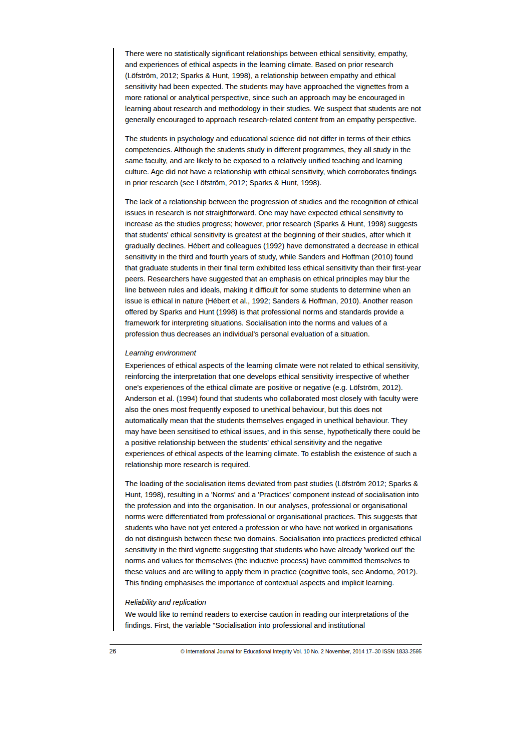There were no statistically significant relationships between ethical sensitivity, empathy, and experiences of ethical aspects in the learning climate. Based on prior research (Löfström, 2012; Sparks & Hunt, 1998), a relationship between empathy and ethical sensitivity had been expected. The students may have approached the vignettes from a more rational or analytical perspective, since such an approach may be encouraged in learning about research and methodology in their studies. We suspect that students are not generally encouraged to approach research-related content from an empathy perspective.
The students in psychology and educational science did not differ in terms of their ethics competencies. Although the students study in different programmes, they all study in the same faculty, and are likely to be exposed to a relatively unified teaching and learning culture. Age did not have a relationship with ethical sensitivity, which corroborates findings in prior research (see Löfström, 2012; Sparks & Hunt, 1998).
The lack of a relationship between the progression of studies and the recognition of ethical issues in research is not straightforward. One may have expected ethical sensitivity to increase as the studies progress; however, prior research (Sparks & Hunt, 1998) suggests that students' ethical sensitivity is greatest at the beginning of their studies, after which it gradually declines. Hébert and colleagues (1992) have demonstrated a decrease in ethical sensitivity in the third and fourth years of study, while Sanders and Hoffman (2010) found that graduate students in their final term exhibited less ethical sensitivity than their first-year peers. Researchers have suggested that an emphasis on ethical principles may blur the line between rules and ideals, making it difficult for some students to determine when an issue is ethical in nature (Hébert et al., 1992; Sanders & Hoffman, 2010). Another reason offered by Sparks and Hunt (1998) is that professional norms and standards provide a framework for interpreting situations. Socialisation into the norms and values of a profession thus decreases an individual's personal evaluation of a situation.
Learning environment
Experiences of ethical aspects of the learning climate were not related to ethical sensitivity, reinforcing the interpretation that one develops ethical sensitivity irrespective of whether one's experiences of the ethical climate are positive or negative (e.g. Löfström, 2012). Anderson et al. (1994) found that students who collaborated most closely with faculty were also the ones most frequently exposed to unethical behaviour, but this does not automatically mean that the students themselves engaged in unethical behaviour. They may have been sensitised to ethical issues, and in this sense, hypothetically there could be a positive relationship between the students' ethical sensitivity and the negative experiences of ethical aspects of the learning climate. To establish the existence of such a relationship more research is required.
The loading of the socialisation items deviated from past studies (Löfström 2012; Sparks & Hunt, 1998), resulting in a 'Norms' and a 'Practices' component instead of socialisation into the profession and into the organisation. In our analyses, professional or organisational norms were differentiated from professional or organisational practices. This suggests that students who have not yet entered a profession or who have not worked in organisations do not distinguish between these two domains. Socialisation into practices predicted ethical sensitivity in the third vignette suggesting that students who have already 'worked out' the norms and values for themselves (the inductive process) have committed themselves to these values and are willing to apply them in practice (cognitive tools, see Andorno, 2012). This finding emphasises the importance of contextual aspects and implicit learning.
Reliability and replication
We would like to remind readers to exercise caution in reading our interpretations of the findings. First, the variable "Socialisation into professional and institutional
26 © International Journal for Educational Integrity Vol. 10 No. 2 November, 2014 17–30 ISSN 1833-2595